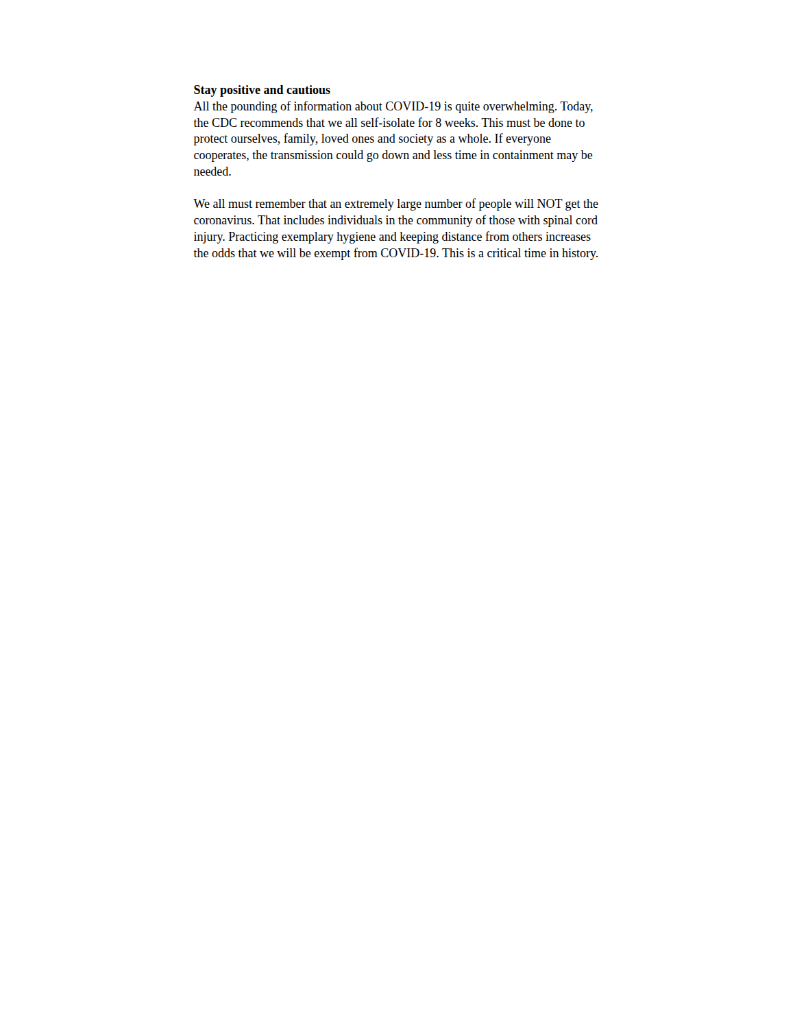Stay positive and cautious
All the pounding of information about COVID-19 is quite overwhelming. Today, the CDC recommends that we all self-isolate for 8 weeks. This must be done to protect ourselves, family, loved ones and society as a whole. If everyone cooperates, the transmission could go down and less time in containment may be needed.
We all must remember that an extremely large number of people will NOT get the coronavirus. That includes individuals in the community of those with spinal cord injury. Practicing exemplary hygiene and keeping distance from others increases the odds that we will be exempt from COVID-19. This is a critical time in history.